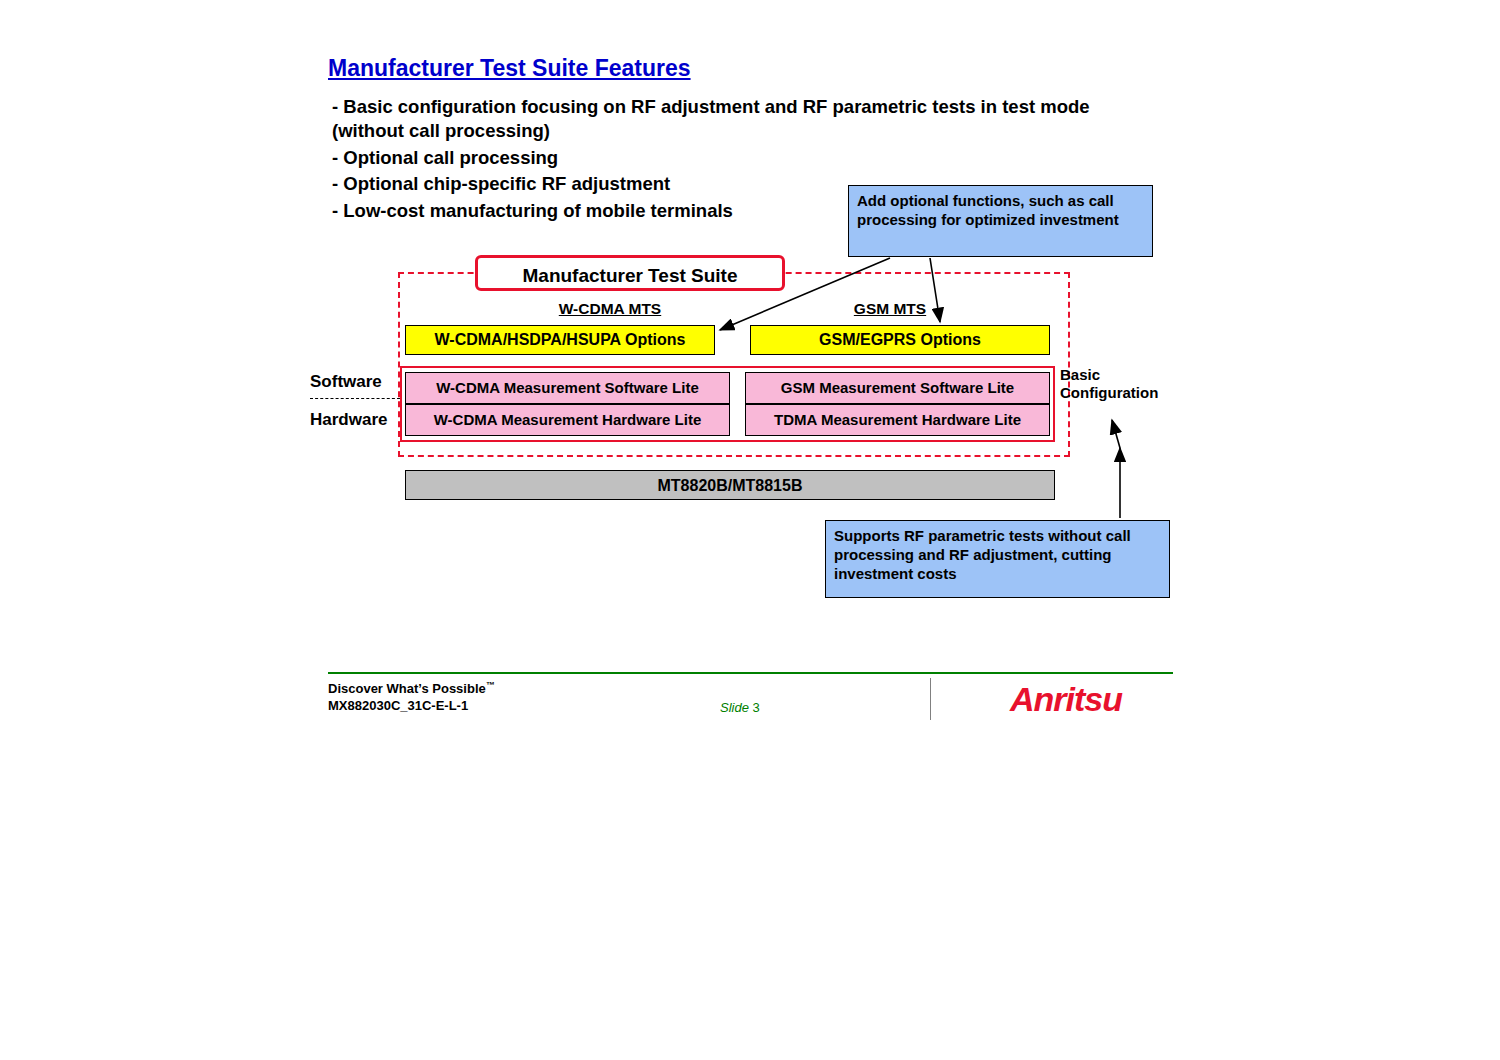Manufacturer Test Suite Features
- Basic configuration focusing on RF adjustment and RF parametric tests in test mode (without call processing)
- Optional call processing
- Optional chip-specific RF adjustment
- Low-cost manufacturing of mobile terminals
Add optional functions, such as call processing for optimized investment
Manufacturer Test Suite
W-CDMA MTS
GSM MTS
W-CDMA/HSDPA/HSUPA Options
GSM/EGPRS Options
W-CDMA Measurement Software Lite
GSM Measurement Software Lite
W-CDMA Measurement Hardware Lite
TDMA Measurement Hardware Lite
Basic
Configuration
Software
Hardware
MT8820B/MT8815B
Supports RF parametric tests without call processing and RF adjustment, cutting investment costs
Discover What’s Possible™
MX882030C_31C-E-L-1
Slide 3
Anritsu